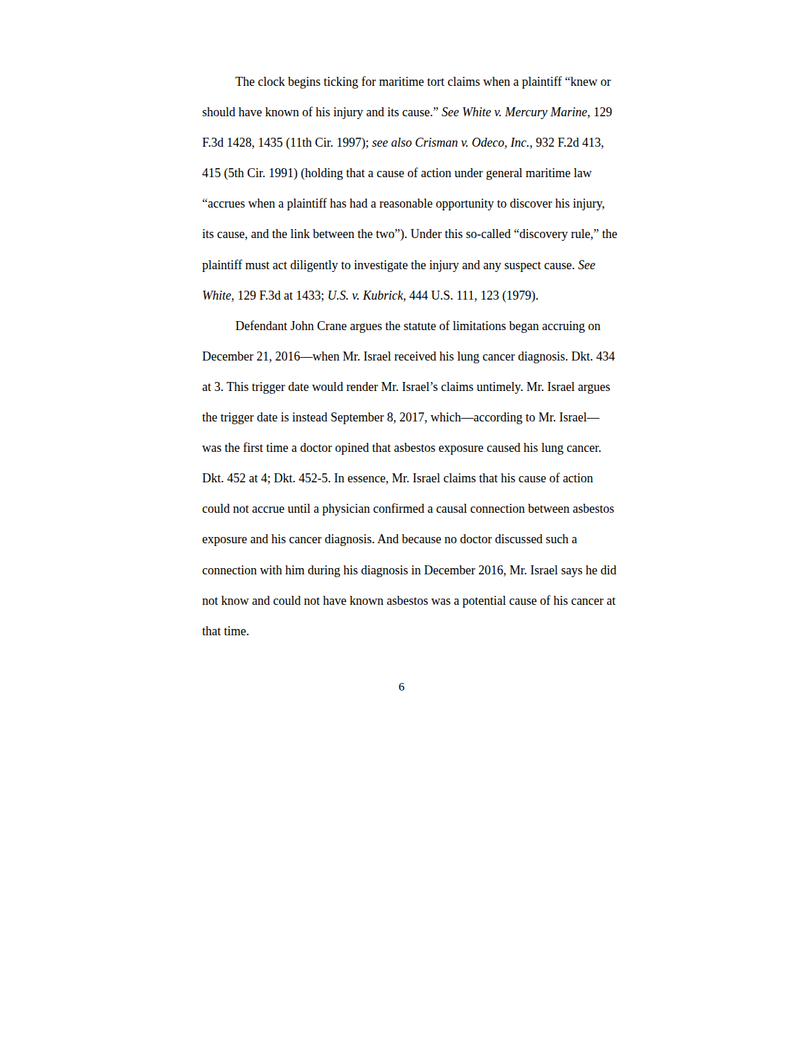The clock begins ticking for maritime tort claims when a plaintiff “knew or should have known of his injury and its cause.” See White v. Mercury Marine, 129 F.3d 1428, 1435 (11th Cir. 1997); see also Crisman v. Odeco, Inc., 932 F.2d 413, 415 (5th Cir. 1991) (holding that a cause of action under general maritime law “accrues when a plaintiff has had a reasonable opportunity to discover his injury, its cause, and the link between the two”). Under this so-called “discovery rule,” the plaintiff must act diligently to investigate the injury and any suspect cause. See White, 129 F.3d at 1433; U.S. v. Kubrick, 444 U.S. 111, 123 (1979).
Defendant John Crane argues the statute of limitations began accruing on December 21, 2016—when Mr. Israel received his lung cancer diagnosis. Dkt. 434 at 3. This trigger date would render Mr. Israel’s claims untimely. Mr. Israel argues the trigger date is instead September 8, 2017, which—according to Mr. Israel—was the first time a doctor opined that asbestos exposure caused his lung cancer. Dkt. 452 at 4; Dkt. 452-5. In essence, Mr. Israel claims that his cause of action could not accrue until a physician confirmed a causal connection between asbestos exposure and his cancer diagnosis. And because no doctor discussed such a connection with him during his diagnosis in December 2016, Mr. Israel says he did not know and could not have known asbestos was a potential cause of his cancer at that time.
6